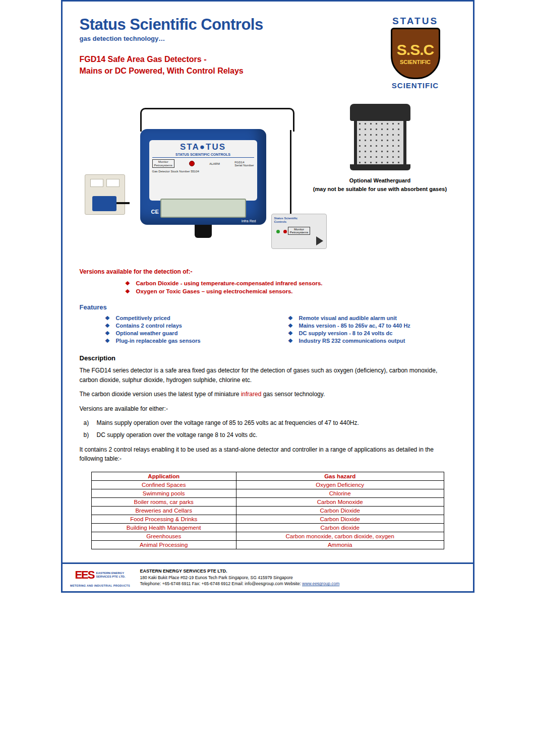Status Scientific Controls
gas detection technology…
FGD14 Safe Area Gas Detectors -
Mains or DC Powered, With Control Relays
STATUS
S.S.C
SCIENTIFIC
SCIENTIFIC
STA●TUS
STATUS SCIENTIFIC CONTROLS
Monitor
Petrosystems
ALARM
FGD14
Serial Number
Gas Detector Stock Number 55104
CE
Infra Red
Status Scientific
Controls
Monitor
Petrosystems
Optional Weatherguard
(may not be suitable for use with absorbent gases)
Versions available for the detection of:-
Carbon Dioxide - using temperature-compensated infrared sensors.
Oxygen or Toxic Gases – using electrochemical sensors.
Features
Competitively priced
Contains 2 control relays
Optional weather guard
Plug-in replaceable gas sensors
Remote visual and audible alarm unit
Mains version - 85 to 265v ac, 47 to 440 Hz
DC supply version - 8 to 24 volts dc
Industry RS 232 communications output
Description
The FGD14 series detector is a safe area fixed gas detector for the detection of gases such as oxygen (deficiency), carbon monoxide, carbon dioxide, sulphur dioxide, hydrogen sulphide, chlorine etc.
The carbon dioxide version uses the latest type of miniature infrared gas sensor technology.
Versions are available for either:-
Mains supply operation over the voltage range of 85 to 265 volts ac at frequencies of 47 to 440Hz.
DC supply operation over the voltage range 8 to 24 volts dc.
It contains 2 control relays enabling it to be used as a stand-alone detector and controller in a range of applications as detailed in the following table:-
| Application | Gas hazard |
| --- | --- |
| Confined Spaces | Oxygen Deficiency |
| Swimming pools | Chlorine |
| Boiler rooms, car parks | Carbon Monoxide |
| Breweries and Cellars | Carbon Dioxide |
| Food Processing & Drinks | Carbon Dioxide |
| Building Health Management | Carbon dioxide |
| Greenhouses | Carbon monoxide, carbon dioxide, oxygen |
| Animal Processing | Ammonia |
EES EASTERN ENERGY
SERVICES PTE LTD.
METERING AND INDUSTRIAL PRODUCTS
EASTERN ENERGY SERVICES PTE LTD.
180 Kaki Bukit Place #02-19 Eunos Tech Park Singapore, SG 415979 Singapore
Telephone: +65-6748 6911 Fax: +65-6748 6912 Email: info@eesgroup.com Website: www.eesgroup.com